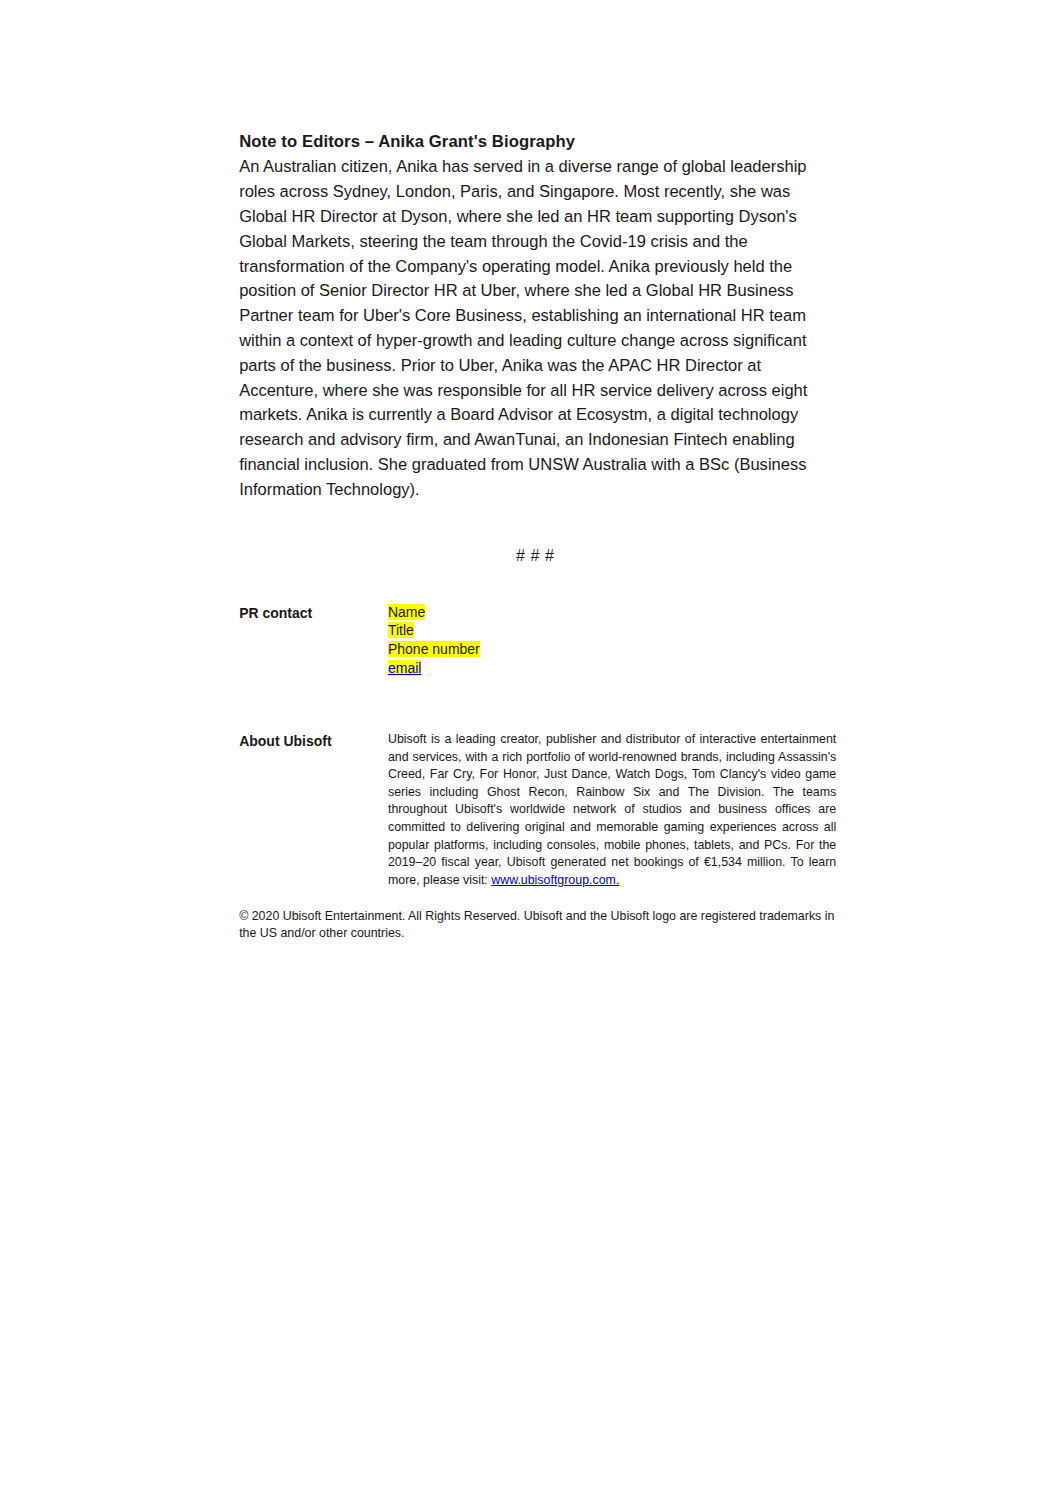Note to Editors – Anika Grant's Biography
An Australian citizen, Anika has served in a diverse range of global leadership roles across Sydney, London, Paris, and Singapore. Most recently, she was Global HR Director at Dyson, where she led an HR team supporting Dyson's Global Markets, steering the team through the Covid-19 crisis and the transformation of the Company's operating model. Anika previously held the position of Senior Director HR at Uber, where she led a Global HR Business Partner team for Uber's Core Business, establishing an international HR team within a context of hyper-growth and leading culture change across significant parts of the business. Prior to Uber, Anika was the APAC HR Director at Accenture, where she was responsible for all HR service delivery across eight markets. Anika is currently a Board Advisor at Ecosystm, a digital technology research and advisory firm, and AwanTunai, an Indonesian Fintech enabling financial inclusion. She graduated from UNSW Australia with a BSc (Business Information Technology).
###
| PR contact | Name Title Phone number email |
| About Ubisoft | Ubisoft is a leading creator, publisher and distributor of interactive entertainment and services, with a rich portfolio of world-renowned brands, including Assassin's Creed, Far Cry, For Honor, Just Dance, Watch Dogs, Tom Clancy's video game series including Ghost Recon, Rainbow Six and The Division. The teams throughout Ubisoft's worldwide network of studios and business offices are committed to delivering original and memorable gaming experiences across all popular platforms, including consoles, mobile phones, tablets, and PCs. For the 2019–20 fiscal year, Ubisoft generated net bookings of €1,534 million. To learn more, please visit: www.ubisoftgroup.com. |
© 2020 Ubisoft Entertainment. All Rights Reserved. Ubisoft and the Ubisoft logo are registered trademarks in the US and/or other countries.